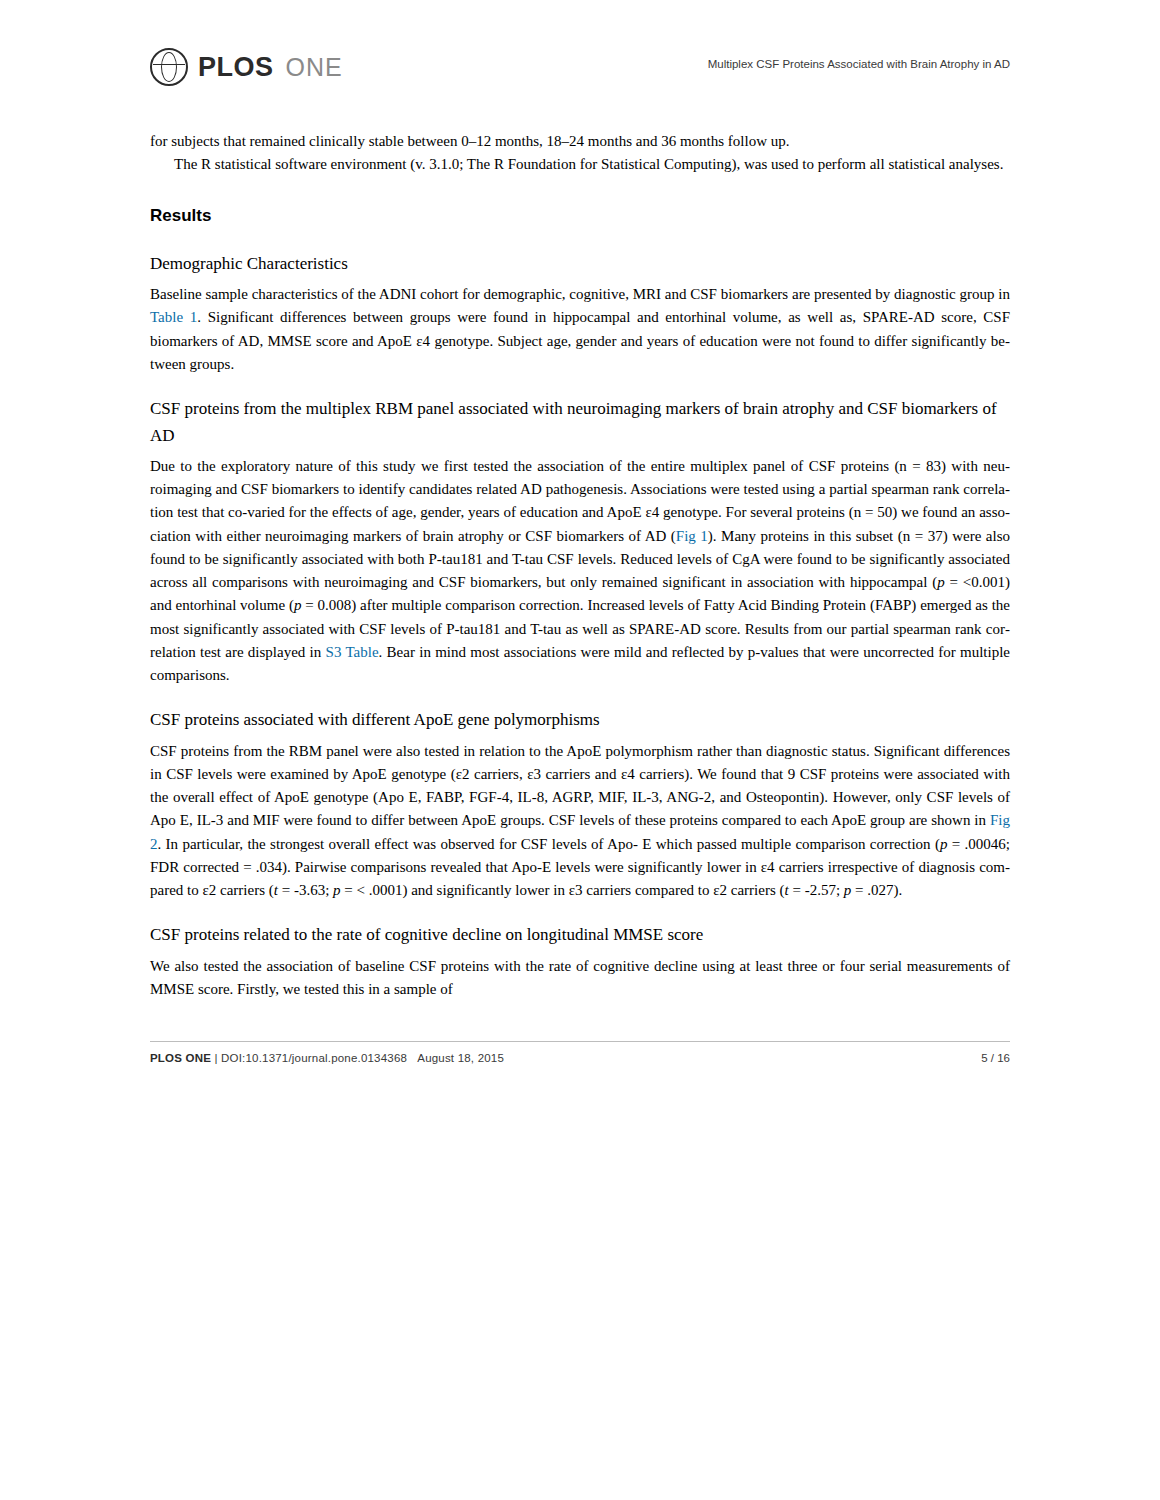PLOS ONE
Multiplex CSF Proteins Associated with Brain Atrophy in AD
for subjects that remained clinically stable between 0–12 months, 18–24 months and 36 months follow up.
The R statistical software environment (v. 3.1.0; The R Foundation for Statistical Computing), was used to perform all statistical analyses.
Results
Demographic Characteristics
Baseline sample characteristics of the ADNI cohort for demographic, cognitive, MRI and CSF biomarkers are presented by diagnostic group in Table 1. Significant differences between groups were found in hippocampal and entorhinal volume, as well as, SPARE-AD score, CSF biomarkers of AD, MMSE score and ApoE ε4 genotype. Subject age, gender and years of education were not found to differ significantly between groups.
CSF proteins from the multiplex RBM panel associated with neuroimaging markers of brain atrophy and CSF biomarkers of AD
Due to the exploratory nature of this study we first tested the association of the entire multiplex panel of CSF proteins (n = 83) with neuroimaging and CSF biomarkers to identify candidates related AD pathogenesis. Associations were tested using a partial spearman rank correlation test that co-varied for the effects of age, gender, years of education and ApoE ε4 genotype. For several proteins (n = 50) we found an association with either neuroimaging markers of brain atrophy or CSF biomarkers of AD (Fig 1). Many proteins in this subset (n = 37) were also found to be significantly associated with both P-tau181 and T-tau CSF levels. Reduced levels of CgA were found to be significantly associated across all comparisons with neuroimaging and CSF biomarkers, but only remained significant in association with hippocampal (p = <0.001) and entorhinal volume (p = 0.008) after multiple comparison correction. Increased levels of Fatty Acid Binding Protein (FABP) emerged as the most significantly associated with CSF levels of P-tau181 and T-tau as well as SPARE-AD score. Results from our partial spearman rank correlation test are displayed in S3 Table. Bear in mind most associations were mild and reflected by p-values that were uncorrected for multiple comparisons.
CSF proteins associated with different ApoE gene polymorphisms
CSF proteins from the RBM panel were also tested in relation to the ApoE polymorphism rather than diagnostic status. Significant differences in CSF levels were examined by ApoE genotype (ε2 carriers, ε3 carriers and ε4 carriers). We found that 9 CSF proteins were associated with the overall effect of ApoE genotype (Apo E, FABP, FGF-4, IL-8, AGRP, MIF, IL-3, ANG-2, and Osteopontin). However, only CSF levels of Apo E, IL-3 and MIF were found to differ between ApoE groups. CSF levels of these proteins compared to each ApoE group are shown in Fig 2. In particular, the strongest overall effect was observed for CSF levels of Apo- E which passed multiple comparison correction (p = .00046; FDR corrected = .034). Pairwise comparisons revealed that Apo-E levels were significantly lower in ε4 carriers irrespective of diagnosis compared to ε2 carriers (t = -3.63; p = < .0001) and significantly lower in ε3 carriers compared to ε2 carriers (t = -2.57; p = .027).
CSF proteins related to the rate of cognitive decline on longitudinal MMSE score
We also tested the association of baseline CSF proteins with the rate of cognitive decline using at least three or four serial measurements of MMSE score. Firstly, we tested this in a sample of
PLOS ONE | DOI:10.1371/journal.pone.0134368 August 18, 2015
5 / 16